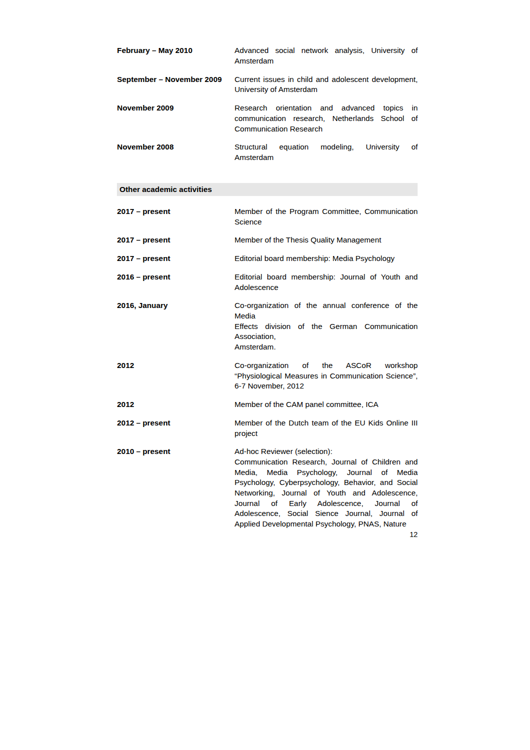| February – May 2010 | Advanced social network analysis, University of Amsterdam |
| September – November 2009 | Current issues in child and adolescent development, University of Amsterdam |
| November 2009 | Research orientation and advanced topics in communication research, Netherlands School of Communication Research |
| November 2008 | Structural equation modeling, University of Amsterdam |
Other academic activities
| 2017 – present | Member of the Program Committee, Communication Science |
| 2017 – present | Member of the Thesis Quality Management |
| 2017 – present | Editorial board membership: Media Psychology |
| 2016 – present | Editorial board membership: Journal of Youth and Adolescence |
| 2016, January | Co-organization of the annual conference of the Media Effects division of the German Communication Association, Amsterdam. |
| 2012 | Co-organization of the ASCoR workshop “Physiological Measures in Communication Science”, 6-7 November, 2012 |
| 2012 | Member of the CAM panel committee, ICA |
| 2012 – present | Member of the Dutch team of the EU Kids Online III project |
| 2010 – present | Ad-hoc Reviewer (selection): Communication Research, Journal of Children and Media, Media Psychology, Journal of Media Psychology, Cyberpsychology, Behavior, and Social Networking, Journal of Youth and Adolescence, Journal of Early Adolescence, Journal of Adolescence, Social Sience Journal, Journal of Applied Developmental Psychology, PNAS, Nature |
12